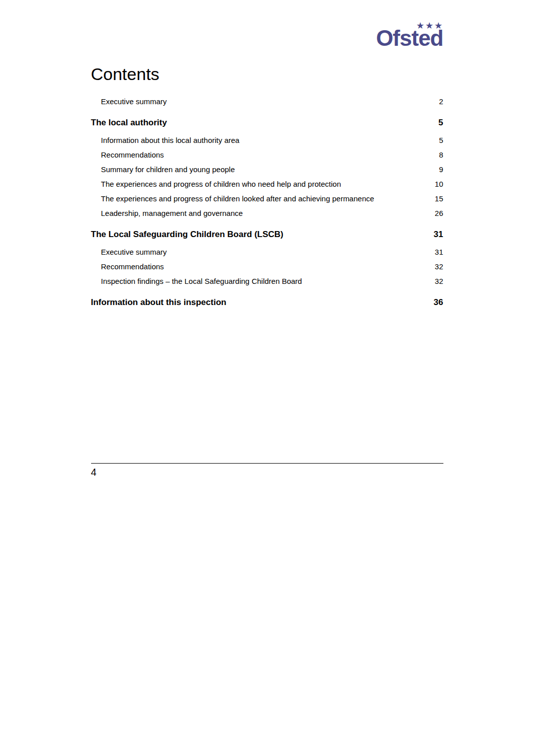★★★
Ofsted
Contents
| Executive summary | 2 |
| The local authority | 5 |
| Information about this local authority area | 5 |
| Recommendations | 8 |
| Summary for children and young people | 9 |
| The experiences and progress of children who need help and protection | 10 |
| The experiences and progress of children looked after and achieving permanence | 15 |
| Leadership, management and governance | 26 |
| The Local Safeguarding Children Board (LSCB) | 31 |
| Executive summary | 31 |
| Recommendations | 32 |
| Inspection findings – the Local Safeguarding Children Board | 32 |
| Information about this inspection | 36 |
4